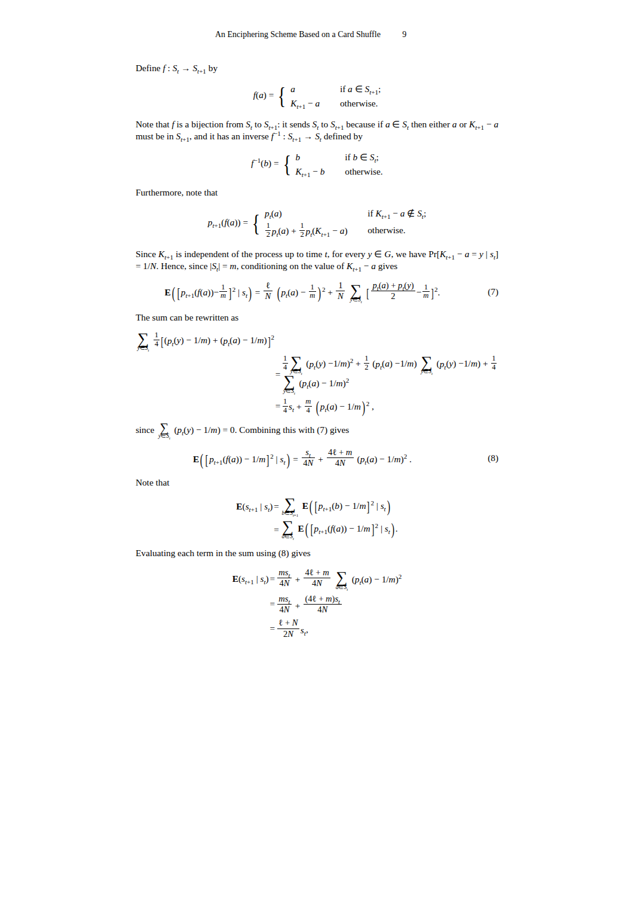An Enciphering Scheme Based on a Card Shuffle 9
Define f : St → St+1 by
f(a) = {
| a | if a ∈ S t +1 ; |
| K t +1 − a | otherwise. |
Note that f is a bijection from St to St+1: it sends St to St+1 because if a ∈ St then either a or Kt+1 − a must be in St+1, and it has an inverse f−1 : St+1 → St defined by
f−1(b) = {
| b | if b ∈ S t ; |
| K t +1 − b | otherwise. |
Furthermore, note that
pt+1(f(a)) = {
| p t ( a ) | if K t +1 − a ∉ S t ; |
| 1 2 p t ( a ) + 1 2 p t ( K t +1 − a ) | otherwise. |
Since Kt+1 is independent of the process up to time t, for every y ∈ G, we have Pr[Kt+1 − a = y | st] = 1/N. Hence, since |St| = m, conditioning on the value of Kt+1 − a gives
E([pt+1(f(a))−1 m]2 | st) = ℓN (pt(a) − 1 m)2 + 1 N ∑y∈St [pt(a) + pt(y) 2−1 m]2.
(7)
The sum can be rewritten as
| ∑ y ∈ S t 1 4 [ ( p t ( y ) − 1/ m ) + ( p t ( a ) − 1/ m ) ] 2 | | |
| | = | 1 4 ∑ y ∈ S t ( p t ( y ) −1/ m ) 2 + 1 2 ( p t ( a ) −1/ m ) ∑ y ∈ S t ( p t ( y ) −1/ m ) + 1 4 ∑ y ∈ S t ( p t ( a ) − 1/ m ) 2 |
| | = | 1 4 s t + m 4 ( p t ( a ) − 1/ m ) 2 , |
since ∑y∈St (pt(y) − 1/m) = 0. Combining this with (7) gives
E([pt+1(f(a)) − 1/m]2 | st) = st 4N + 4ℓ + m 4N (pt(a) − 1/m)2 .
(8)
Note that
| E ( s t +1 / s t ) | = | ∑ b ∈ S t +1 E ( [ p t +1 ( b ) − 1/ m ] 2 / s t ) |
| | = | ∑ a ∈ S t E ( [ p t +1 ( f ( a )) − 1/ m ] 2 / s t ) . |
Evaluating each term in the sum using (8) gives
| E ( s t +1 / s t ) | = | ms t 4 N + 4ℓ + m 4 N ∑ a ∈ S t ( p t ( a ) − 1/ m ) 2 |
| | = | ms t 4 N + (4ℓ + m ) s t 4 N |
| | = | ℓ + N 2 N s t , |